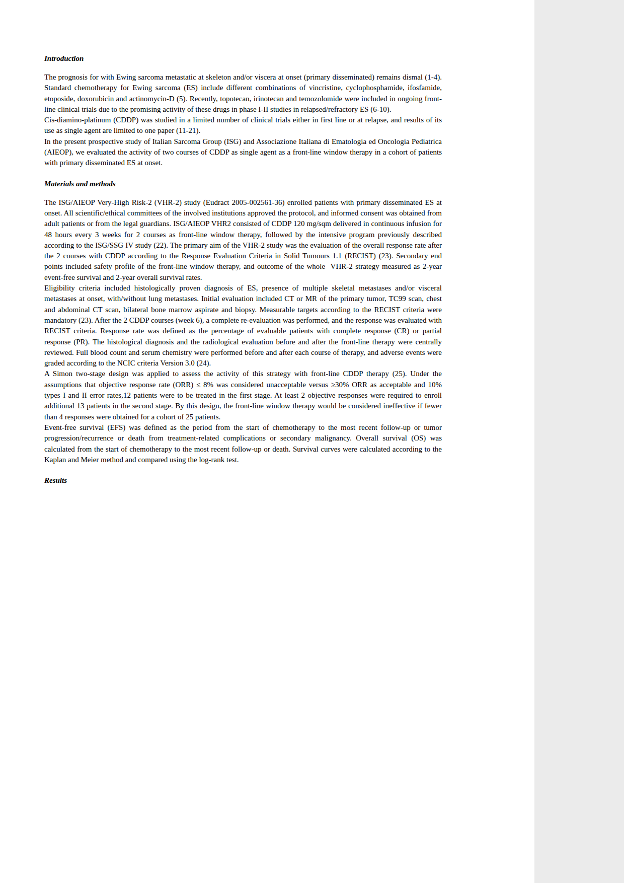Introduction
The prognosis for with Ewing sarcoma metastatic at skeleton and/or viscera at onset (primary disseminated) remains dismal (1-4). Standard chemotherapy for Ewing sarcoma (ES) include different combinations of vincristine, cyclophosphamide, ifosfamide, etoposide, doxorubicin and actinomycin-D (5). Recently, topotecan, irinotecan and temozolomide were included in ongoing front-line clinical trials due to the promising activity of these drugs in phase I-II studies in relapsed/refractory ES (6-10).
Cis-diamino-platinum (CDDP) was studied in a limited number of clinical trials either in first line or at relapse, and results of its use as single agent are limited to one paper (11-21).
In the present prospective study of Italian Sarcoma Group (ISG) and Associazione Italiana di Ematologia ed Oncologia Pediatrica (AIEOP), we evaluated the activity of two courses of CDDP as single agent as a front-line window therapy in a cohort of patients with primary disseminated ES at onset.
Materials and methods
The ISG/AIEOP Very-High Risk-2 (VHR-2) study (Eudract 2005-002561-36) enrolled patients with primary disseminated ES at onset. All scientific/ethical committees of the involved institutions approved the protocol, and informed consent was obtained from adult patients or from the legal guardians. ISG/AIEOP VHR2 consisted of CDDP 120 mg/sqm delivered in continuous infusion for 48 hours every 3 weeks for 2 courses as front-line window therapy, followed by the intensive program previously described according to the ISG/SSG IV study (22). The primary aim of the VHR-2 study was the evaluation of the overall response rate after the 2 courses with CDDP according to the Response Evaluation Criteria in Solid Tumours 1.1 (RECIST) (23). Secondary end points included safety profile of the front-line window therapy, and outcome of the whole VHR-2 strategy measured as 2-year event-free survival and 2-year overall survival rates.
Eligibility criteria included histologically proven diagnosis of ES, presence of multiple skeletal metastases and/or visceral metastases at onset, with/without lung metastases. Initial evaluation included CT or MR of the primary tumor, TC99 scan, chest and abdominal CT scan, bilateral bone marrow aspirate and biopsy. Measurable targets according to the RECIST criteria were mandatory (23). After the 2 CDDP courses (week 6), a complete re-evaluation was performed, and the response was evaluated with RECIST criteria. Response rate was defined as the percentage of evaluable patients with complete response (CR) or partial response (PR). The histological diagnosis and the radiological evaluation before and after the front-line therapy were centrally reviewed. Full blood count and serum chemistry were performed before and after each course of therapy, and adverse events were graded according to the NCIC criteria Version 3.0 (24).
A Simon two-stage design was applied to assess the activity of this strategy with front-line CDDP therapy (25). Under the assumptions that objective response rate (ORR) ≤ 8% was considered unacceptable versus ≥30% ORR as acceptable and 10% types I and II error rates,12 patients were to be treated in the first stage. At least 2 objective responses were required to enroll additional 13 patients in the second stage. By this design, the front-line window therapy would be considered ineffective if fewer than 4 responses were obtained for a cohort of 25 patients.
Event-free survival (EFS) was defined as the period from the start of chemotherapy to the most recent follow-up or tumor progression/recurrence or death from treatment-related complications or secondary malignancy. Overall survival (OS) was calculated from the start of chemotherapy to the most recent follow-up or death. Survival curves were calculated according to the Kaplan and Meier method and compared using the log-rank test.
Results